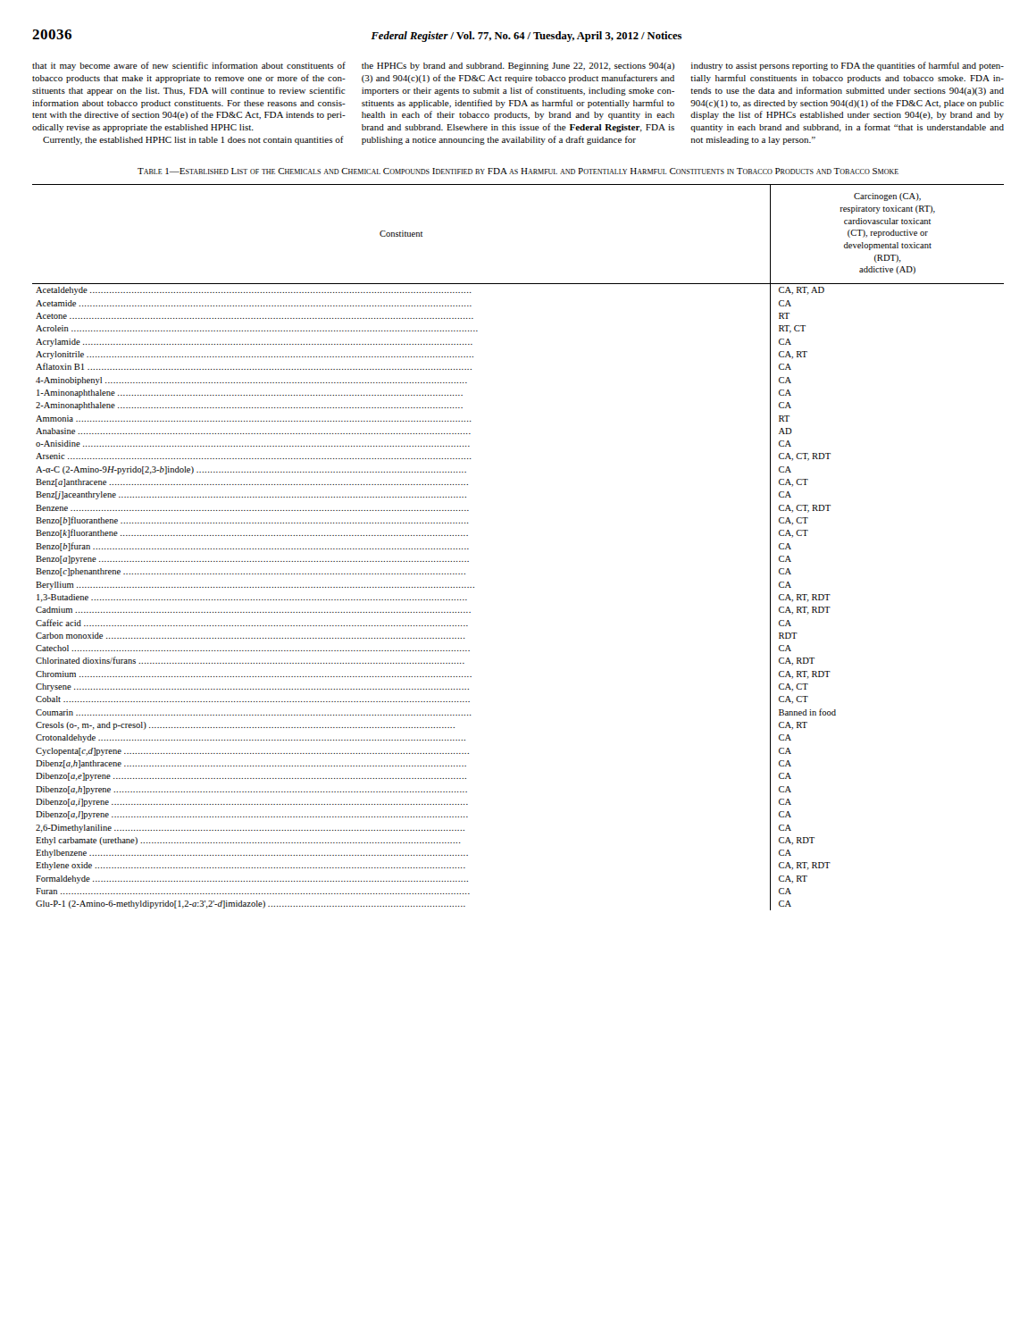20036
Federal Register / Vol. 77, No. 64 / Tuesday, April 3, 2012 / Notices
that it may become aware of new scientific information about constituents of tobacco products that make it appropriate to remove one or more of the constituents that appear on the list. Thus, FDA will continue to review scientific information about tobacco product constituents. For these reasons and consistent with the directive of section 904(e) of the FD&C Act, FDA intends to periodically revise as appropriate the established HPHC list.
Currently, the established HPHC list in table 1 does not contain quantities of
the HPHCs by brand and subbrand. Beginning June 22, 2012, sections 904(a)(3) and 904(c)(1) of the FD&C Act require tobacco product manufacturers and importers or their agents to submit a list of constituents, including smoke constituents as applicable, identified by FDA as harmful or potentially harmful to health in each of their tobacco products, by brand and by quantity in each brand and subbrand. Elsewhere in this issue of the Federal Register, FDA is publishing a notice announcing the availability of a draft guidance for
industry to assist persons reporting to FDA the quantities of harmful and potentially harmful constituents in tobacco products and tobacco smoke. FDA intends to use the data and information submitted under sections 904(a)(3) and 904(c)(1) to, as directed by section 904(d)(1) of the FD&C Act, place on public display the list of HPHCs established under section 904(e), by brand and by quantity in each brand and subbrand, in a format “that is understandable and not misleading to a lay person.”
Table 1—Established List of the Chemicals and Chemical Compounds Identified by FDA as Harmful and Potentially Harmful Constituents in Tobacco Products and Tobacco Smoke
| Constituent | Carcinogen (CA), respiratory toxicant (RT), cardiovascular toxicant (CT), reproductive or developmental toxicant (RDT), addictive (AD) |
| --- | --- |
| Acetaldehyde ......................................................................................................................................... | CA, RT, AD |
| Acetamide ............................................................................................................................................. | CA |
| Acetone ................................................................................................................................................. | RT |
| Acrolein .................................................................................................................................................. | RT, CT |
| Acrylamide ............................................................................................................................................ | CA |
| Acrylonitrile ........................................................................................................................................... | CA, RT |
| Aflatoxin B1 .......................................................................................................................................... | CA |
| 4-Aminobiphenyl .................................................................................................................................. | CA |
| 1-Aminonaphthalene ............................................................................................................................ | CA |
| 2-Aminonaphthalene ............................................................................................................................ | CA |
| Ammonia .............................................................................................................................................. | RT |
| Anabasine ............................................................................................................................................. | AD |
| o-Anisidine ........................................................................................................................................... | CA |
| Arsenic ................................................................................................................................................. | CA, CT, RDT |
| A-α-C (2-Amino-9 H -pyrido[2,3- b ]indole) ................................................................................................. | CA |
| Benz[ a ]anthracene ................................................................................................................................. | CA, CT |
| Benz[ j ]aceanthrylene ............................................................................................................................. | CA |
| Benzene ............................................................................................................................................... | CA, CT, RDT |
| Benzo[ b ]fluoranthene ............................................................................................................................. | CA, CT |
| Benzo[ k ]fluoranthene ............................................................................................................................. | CA, CT |
| Benzo[ b ]furan ....................................................................................................................................... | CA |
| Benzo[ a ]pyrene ..................................................................................................................................... | CA |
| Benzo[ c ]phenanthrene ........................................................................................................................... | CA |
| Beryllium ............................................................................................................................................... | CA |
| 1,3-Butadiene ....................................................................................................................................... | CA, RT, RDT |
| Cadmium .............................................................................................................................................. | CA, RT, RDT |
| Caffeic acid .......................................................................................................................................... | CA |
| Carbon monoxide ................................................................................................................................. | RDT |
| Catechol ............................................................................................................................................... | CA |
| Chlorinated dioxins/furans ..................................................................................................................... | CA, RDT |
| Chromium ............................................................................................................................................. | CA, RT, RDT |
| Chrysene .............................................................................................................................................. | CA, CT |
| Cobalt .................................................................................................................................................. | CA, CT |
| Coumarin .............................................................................................................................................. | Banned in food |
| Cresols (o-, m-, and p-cresol) .............................................................................................................. | CA, RT |
| Crotonaldehyde .................................................................................................................................... | CA |
| Cyclopenta[ c,d ]pyrene ............................................................................................................................ | CA |
| Dibenz[ a,h ]anthracene ........................................................................................................................... | CA |
| Dibenzo[ a,e ]pyrene ............................................................................................................................... | CA |
| Dibenzo[ a,h ]pyrene ............................................................................................................................... | CA |
| Dibenzo[ a,i ]pyrene ................................................................................................................................ | CA |
| Dibenzo[ a,l ]pyrene ................................................................................................................................ | CA |
| 2,6-Dimethylaniline .............................................................................................................................. | CA |
| Ethyl carbamate (urethane) ................................................................................................................... | CA, RDT |
| Ethylbenzene ........................................................................................................................................ | CA |
| Ethylene oxide ..................................................................................................................................... | CA, RT, RDT |
| Formaldehyde ....................................................................................................................................... | CA, RT |
| Furan ................................................................................................................................................... | CA |
| Glu-P-1 (2-Amino-6-methyldipyrido[1,2- a :3',2'- d ]imidazole) ....................................................................... | CA |